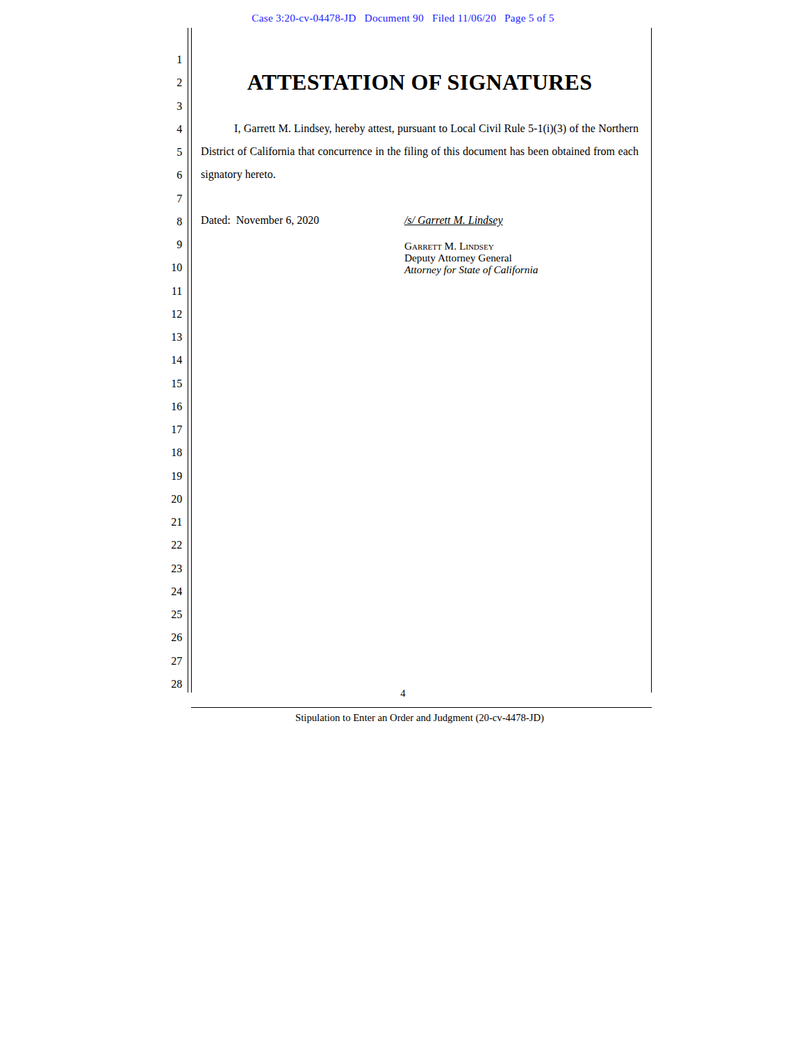Case 3:20-cv-04478-JD Document 90 Filed 11/06/20 Page 5 of 5
1
2
3
4
5
6
7
8
9
10
11
12
13
14
15
16
17
18
19
20
21
22
23
24
25
26
27
28
ATTESTATION OF SIGNATURES
I, Garrett M. Lindsey, hereby attest, pursuant to Local Civil Rule 5-1(i)(3) of the Northern District of California that concurrence in the filing of this document has been obtained from each signatory hereto.
Dated: November 6, 2020
/s/ Garrett M. Lindsey
Garrett M. Lindsey
Deputy Attorney General
Attorney for State of California
4
Stipulation to Enter an Order and Judgment (20-cv-4478-JD)